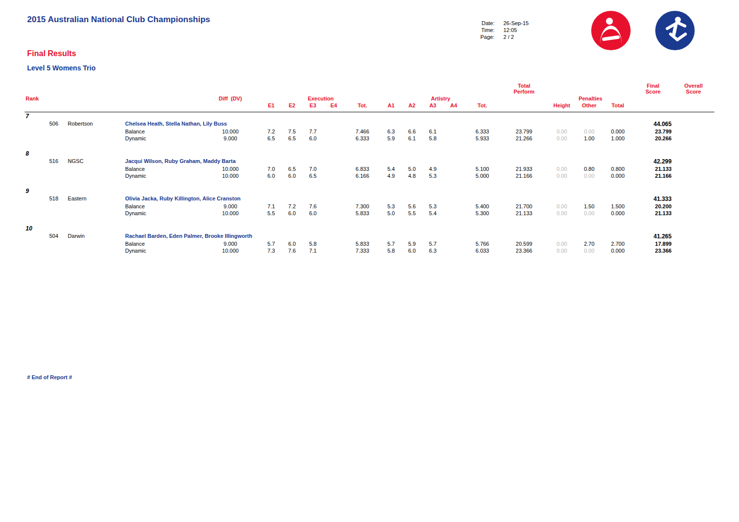2015 Australian National Club Championships
Final Results
Level 5 Womens Trio
| Date: | 26-Sep-15 |
| Time: | 12:05 |
| Page: | 2 / 2 |
| | | | | | | | Total Perform | | Final Score | Overall Score |
| --- | --- | --- | --- | --- | --- | --- | --- | --- | --- | --- |
| Rank | | | | Diff (DV) | Execution | Artistry | | Penalties | | |
| | | | | | E1 | E2 | E3 | E4 | Tot. | A1 | A2 | A3 | A4 | Tot. | | Height | Other | Total | | |
| 7 | |
| | 506 | Robertson | Chelsea Heath, Stella Nathan, Lily Buss | | 44.065 |
| | | | Balance | 10.000 | 7.2 | 7.5 | 7.7 | | 7.466 | 6.3 | 6.6 | 6.1 | | 6.333 | 23.799 | 0.00 | 0.00 | 0.000 | 23.799 | |
| | | | Dynamic | 9.000 | 6.5 | 6.5 | 6.0 | | 6.333 | 5.9 | 6.1 | 5.8 | | 5.933 | 21.266 | 0.00 | 1.00 | 1.000 | 20.266 | |
| 8 | |
| | 516 | NGSC | Jacqui Wilson, Ruby Graham, Maddy Barta | | 42.299 |
| | | | Balance | 10.000 | 7.0 | 6.5 | 7.0 | | 6.833 | 5.4 | 5.0 | 4.9 | | 5.100 | 21.933 | 0.00 | 0.80 | 0.800 | 21.133 | |
| | | | Dynamic | 10.000 | 6.0 | 6.0 | 6.5 | | 6.166 | 4.9 | 4.8 | 5.3 | | 5.000 | 21.166 | 0.00 | 0.00 | 0.000 | 21.166 | |
| 9 | |
| | 518 | Eastern | Olivia Jacka, Ruby Killington, Alice Cranston | | 41.333 |
| | | | Balance | 9.000 | 7.1 | 7.2 | 7.6 | | 7.300 | 5.3 | 5.6 | 5.3 | | 5.400 | 21.700 | 0.00 | 1.50 | 1.500 | 20.200 | |
| | | | Dynamic | 10.000 | 5.5 | 6.0 | 6.0 | | 5.833 | 5.0 | 5.5 | 5.4 | | 5.300 | 21.133 | 0.00 | 0.00 | 0.000 | 21.133 | |
| 10 | |
| | 504 | Darwin | Rachael Barden, Eden Palmer, Brooke Illingworth | | 41.265 |
| | | | Balance | 9.000 | 5.7 | 6.0 | 5.8 | | 5.833 | 5.7 | 5.9 | 5.7 | | 5.766 | 20.599 | 0.00 | 2.70 | 2.700 | 17.899 | |
| | | | Dynamic | 10.000 | 7.3 | 7.6 | 7.1 | | 7.333 | 5.8 | 6.0 | 6.3 | | 6.033 | 23.366 | 0.00 | 0.00 | 0.000 | 23.366 | |
# End of Report #